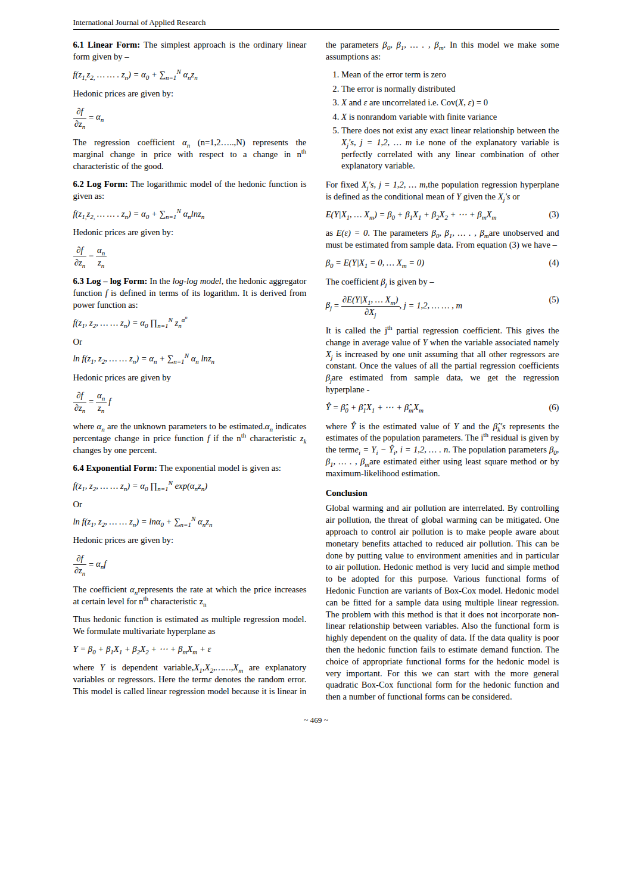International Journal of Applied Research
6.1 Linear Form: The simplest approach is the ordinary linear form given by –
f(z1,z2, … … . zn) = α0 + ∑n=1N αnzn
Hedonic prices are given by:
∂f∂zn = αn
The regression coefficient αn (n=1,2…..,N) represents the marginal change in price with respect to a change in nth characteristic of the good.
6.2 Log Form: The logarithmic model of the hedonic function is given as:
f(z1,z2, … … . zn) = α0 + ∑n=1N αnlnzn
Hedonic prices are given by:
∂f∂zn = αn zn
6.3 Log – log Form: In the log-log model, the hedonic aggregator function f is defined in terms of its logarithm. It is derived from power function as:
f(z1, z2, … … zn) = α0 ∏n=1N znαn
Or
ln f(z1, z2, … … zn) = αn + ∑n=1N αn lnzn
Hedonic prices are given by
∂f∂zn = αn zn f
where αn are the unknown parameters to be estimated.αn indicates percentage change in price function f if the nth characteristic zk changes by one percent.
6.4 Exponential Form: The exponential model is given as:
f(z1, z2, … … zn) = α0 ∏n=1N exp(αnzn)
Or
ln f(z1, z2, … … zn) = lnα0 + ∑n=1N αnzn
Hedonic prices are given by:
∂f∂zn = αnf
The coefficient αnrepresents the rate at which the price increases at certain level for nth characteristic zn
Thus hedonic function is estimated as multiple regression model. We formulate multivariate hyperplane as
Y = β0 + β1X1 + β2X2 + ⋯ + βmXm + ε
where Y is dependent variable,X1,X2,……,Xm are explanatory variables or regressors. Here the termε denotes the random error. This model is called linear regression model because it is linear in the parameters β0, β1, … . , βm. In this model we make some assumptions as:
Mean of the error term is zero
The error is normally distributed
X and ε are uncorrelated i.e. Cov(X, ε) = 0
X is nonrandom variable with finite variance
There does not exist any exact linear relationship between the Xj′s, j = 1,2, … m i.e none of the explanatory variable is perfectly correlated with any linear combination of other explanatory variable.
For fixed Xj′s, j = 1,2, … m,the population regression hyperplane is defined as the conditional mean of Y given the Xj′s or
E(Y|X1, … Xm) = β0 + β1X1 + β2X2 + ⋯ + βmXm (3)
as E(ε) = 0. The parameters β0, β1, … . , βmare unobserved and must be estimated from sample data. From equation (3) we have –
β0 = E(Y|X1 = 0, … Xm = 0) (4)
The coefficient βj is given by –
βj = ∂E(Y|X1, … Xm)∂Xj, j = 1,2, … … , m (5)
It is called the jth partial regression coefficient. This gives the change in average value of Y when the variable associated namely Xj is increased by one unit assuming that all other regressors are constant. Once the values of all the partial regression coefficients βjare estimated from sample data, we get the regression hyperplane -
Ŷ = β̂0 + β̂1X1 + ⋯ + β̂mXm (6)
where Ŷ is the estimated value of Y and the β̂k′s represents the estimates of the population parameters. The ith residual is given by the termei = Yi − Ŷi, i = 1,2, … . n. The population parameters β0, β1, … . , βmare estimated either using least square method or by maximum-likelihood estimation.
Conclusion
Global warming and air pollution are interrelated. By controlling air pollution, the threat of global warming can be mitigated. One approach to control air pollution is to make people aware about monetary benefits attached to reduced air pollution. This can be done by putting value to environment amenities and in particular to air pollution. Hedonic method is very lucid and simple method to be adopted for this purpose. Various functional forms of Hedonic Function are variants of Box-Cox model. Hedonic model can be fitted for a sample data using multiple linear regression. The problem with this method is that it does not incorporate non-linear relationship between variables. Also the functional form is highly dependent on the quality of data. If the data quality is poor then the hedonic function fails to estimate demand function. The choice of appropriate functional forms for the hedonic model is very important. For this we can start with the more general quadratic Box-Cox functional form for the hedonic function and then a number of functional forms can be considered.
~ 469 ~